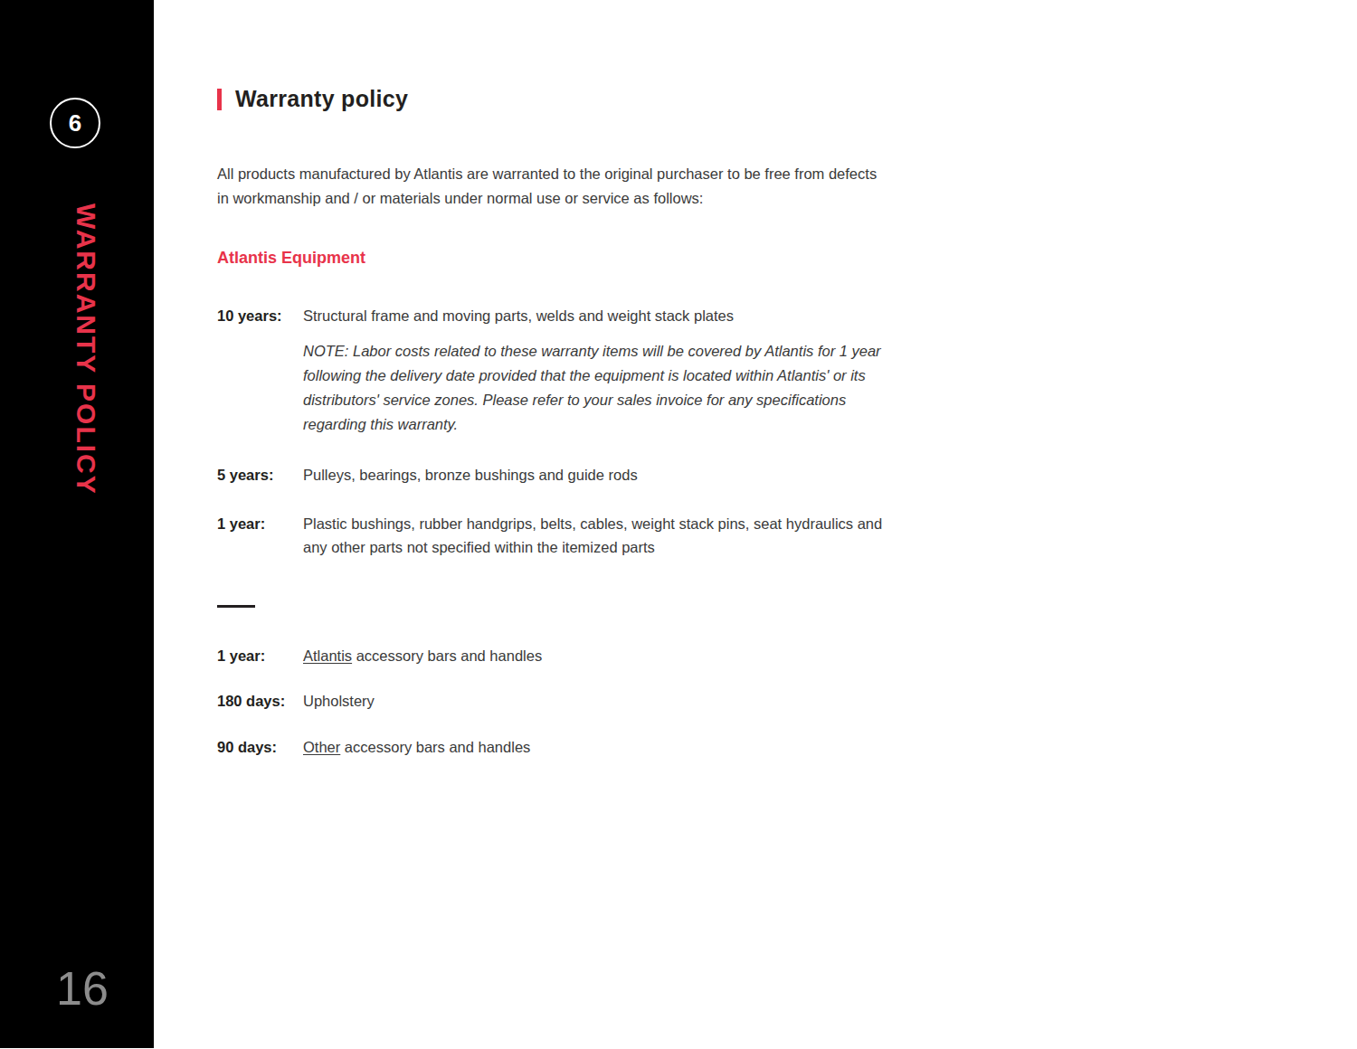6
WARRANTY POLICY
16
Warranty policy
All products manufactured by Atlantis are warranted to the original purchaser to be free from defects in workmanship and / or materials under normal use or service as follows:
Atlantis Equipment
| 10 years: | Structural frame and moving parts, welds and weight stack plates NOTE: Labor costs related to these warranty items will be covered by Atlantis for 1 year following the delivery date provided that the equipment is located within Atlantis' or its distributors' service zones. Please refer to your sales invoice for any specifications regarding this warranty. |
| 5 years: | Pulleys, bearings, bronze bushings and guide rods |
| 1 year: | Plastic bushings, rubber handgrips, belts, cables, weight stack pins, seat hydraulics and any other parts not specified within the itemized parts |
| 1 year: | Atlantis accessory bars and handles |
| 180 days: | Upholstery |
| 90 days: | Other accessory bars and handles |